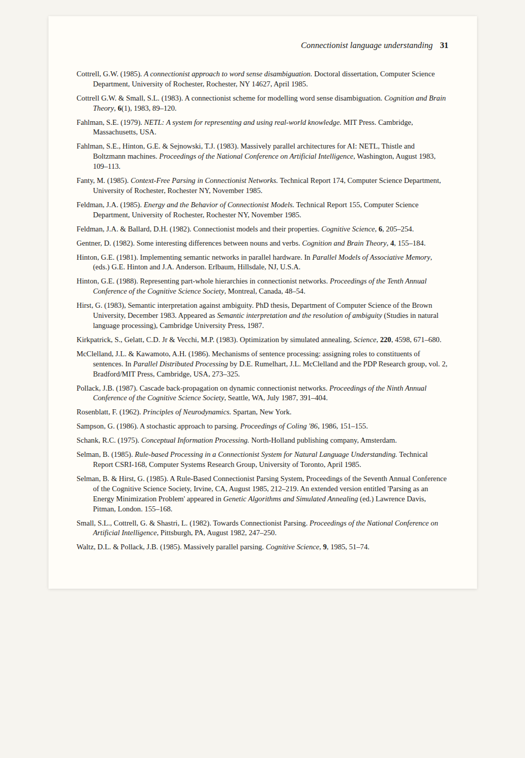Connectionist language understanding 31
Cottrell, G.W. (1985). A connectionist approach to word sense disambiguation. Doctoral dissertation, Computer Science Department, University of Rochester, Rochester, NY 14627, April 1985.
Cottrell G.W. & Small, S.L. (1983). A connectionist scheme for modelling word sense disambiguation. Cognition and Brain Theory, 6(1), 1983, 89–120.
Fahlman, S.E. (1979). NETL: A system for representing and using real-world knowledge. MIT Press. Cambridge, Massachusetts, USA.
Fahlman, S.E., Hinton, G.E. & Sejnowski, T.J. (1983). Massively parallel architectures for AI: NETL, Thistle and Boltzmann machines. Proceedings of the National Conference on Artificial Intelligence, Washington, August 1983, 109–113.
Fanty, M. (1985). Context-Free Parsing in Connectionist Networks. Technical Report 174, Computer Science Department, University of Rochester, Rochester NY, November 1985.
Feldman, J.A. (1985). Energy and the Behavior of Connectionist Models. Technical Report 155, Computer Science Department, University of Rochester, Rochester NY, November 1985.
Feldman, J.A. & Ballard, D.H. (1982). Connectionist models and their properties. Cognitive Science, 6, 205–254.
Gentner, D. (1982). Some interesting differences between nouns and verbs. Cognition and Brain Theory, 4, 155–184.
Hinton, G.E. (1981). Implementing semantic networks in parallel hardware. In Parallel Models of Associative Memory, (eds.) G.E. Hinton and J.A. Anderson. Erlbaum, Hillsdale, NJ, U.S.A.
Hinton, G.E. (1988). Representing part-whole hierarchies in connectionist networks. Proceedings of the Tenth Annual Conference of the Cognitive Science Society, Montreal, Canada, 48–54.
Hirst, G. (1983), Semantic interpretation against ambiguity. PhD thesis, Department of Computer Science of the Brown University, December 1983. Appeared as Semantic interpretation and the resolution of ambiguity (Studies in natural language processing), Cambridge University Press, 1987.
Kirkpatrick, S., Gelatt, C.D. Jr & Vecchi, M.P. (1983). Optimization by simulated annealing, Science, 220, 4598, 671–680.
McClelland, J.L. & Kawamoto, A.H. (1986). Mechanisms of sentence processing: assigning roles to constituents of sentences. In Parallel Distributed Processing by D.E. Rumelhart, J.L. McClelland and the PDP Research group, vol. 2, Bradford/MIT Press, Cambridge, USA, 273–325.
Pollack, J.B. (1987). Cascade back-propagation on dynamic connectionist networks. Proceedings of the Ninth Annual Conference of the Cognitive Science Society, Seattle, WA, July 1987, 391–404.
Rosenblatt, F. (1962). Principles of Neurodynamics. Spartan, New York.
Sampson, G. (1986). A stochastic approach to parsing. Proceedings of Coling '86, 1986, 151–155.
Schank, R.C. (1975). Conceptual Information Processing. North-Holland publishing company, Amsterdam.
Selman, B. (1985). Rule-based Processing in a Connectionist System for Natural Language Understanding. Technical Report CSRI-168, Computer Systems Research Group, University of Toronto, April 1985.
Selman, B. & Hirst, G. (1985). A Rule-Based Connectionist Parsing System, Proceedings of the Seventh Annual Conference of the Cognitive Science Society, Irvine, CA, August 1985, 212–219. An extended version entitled 'Parsing as an Energy Minimization Problem' appeared in Genetic Algorithms and Simulated Annealing (ed.) Lawrence Davis, Pitman, London. 155–168.
Small, S.L., Cottrell, G. & Shastri, L. (1982). Towards Connectionist Parsing. Proceedings of the National Conference on Artificial Intelligence, Pittsburgh, PA, August 1982, 247–250.
Waltz, D.L. & Pollack, J.B. (1985). Massively parallel parsing. Cognitive Science, 9, 1985, 51–74.